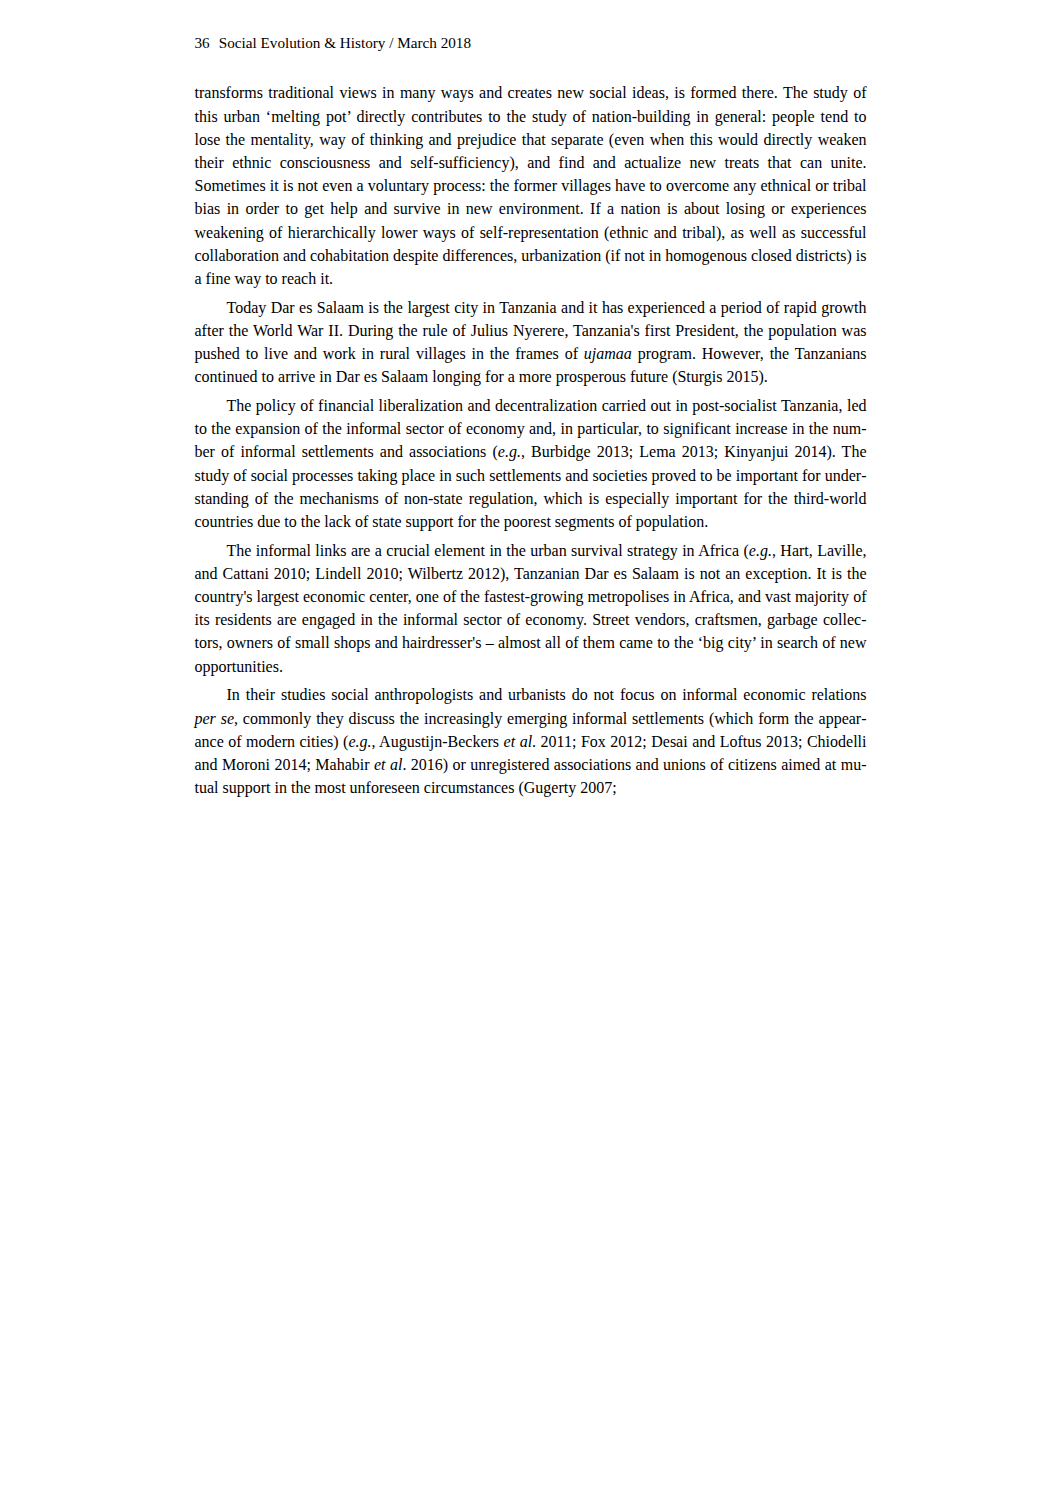36 Social Evolution & History / March 2018
transforms traditional views in many ways and creates new social ideas, is formed there. The study of this urban ‘melting pot’ directly contributes to the study of nation-building in general: people tend to lose the mentality, way of thinking and prejudice that separate (even when this would directly weaken their ethnic consciousness and self-sufficiency), and find and actualize new treats that can unite. Sometimes it is not even a voluntary process: the former villages have to overcome any ethnical or tribal bias in order to get help and survive in new environment. If a nation is about losing or experiences weakening of hierarchically lower ways of self-representation (ethnic and tribal), as well as successful collaboration and cohabitation despite differences, urbanization (if not in homogenous closed districts) is a fine way to reach it.
Today Dar es Salaam is the largest city in Tanzania and it has experienced a period of rapid growth after the World War II. During the rule of Julius Nyerere, Tanzania's first President, the population was pushed to live and work in rural villages in the frames of ujamaa program. However, the Tanzanians continued to arrive in Dar es Salaam longing for a more prosperous future (Sturgis 2015).
The policy of financial liberalization and decentralization carried out in post-socialist Tanzania, led to the expansion of the informal sector of economy and, in particular, to significant increase in the number of informal settlements and associations (e.g., Burbidge 2013; Lema 2013; Kinyanjui 2014). The study of social processes taking place in such settlements and societies proved to be important for understanding of the mechanisms of non-state regulation, which is especially important for the third-world countries due to the lack of state support for the poorest segments of population.
The informal links are a crucial element in the urban survival strategy in Africa (e.g., Hart, Laville, and Cattani 2010; Lindell 2010; Wilbertz 2012), Tanzanian Dar es Salaam is not an exception. It is the country's largest economic center, one of the fastest-growing metropolises in Africa, and vast majority of its residents are engaged in the informal sector of economy. Street vendors, craftsmen, garbage collectors, owners of small shops and hairdresser's – almost all of them came to the ‘big city’ in search of new opportunities.
In their studies social anthropologists and urbanists do not focus on informal economic relations per se, commonly they discuss the increasingly emerging informal settlements (which form the appearance of modern cities) (e.g., Augustijn-Beckers et al. 2011; Fox 2012; Desai and Loftus 2013; Chiodelli and Moroni 2014; Mahabir et al. 2016) or unregistered associations and unions of citizens aimed at mutual support in the most unforeseen circumstances (Gugerty 2007;